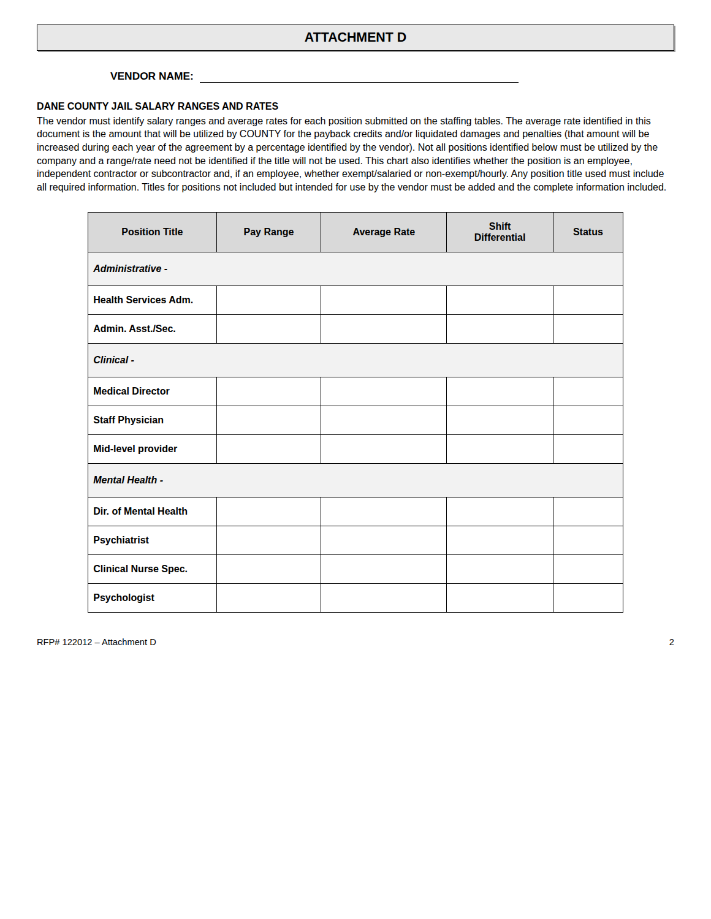ATTACHMENT D
VENDOR NAME:
DANE COUNTY JAIL SALARY RANGES AND RATES
The vendor must identify salary ranges and average rates for each position submitted on the staffing tables. The average rate identified in this document is the amount that will be utilized by COUNTY for the payback credits and/or liquidated damages and penalties (that amount will be increased during each year of the agreement by a percentage identified by the vendor). Not all positions identified below must be utilized by the company and a range/rate need not be identified if the title will not be used. This chart also identifies whether the position is an employee, independent contractor or subcontractor and, if an employee, whether exempt/salaried or non-exempt/hourly. Any position title used must include all required information. Titles for positions not included but intended for use by the vendor must be added and the complete information included.
| Position Title | Pay Range | Average Rate | Shift Differential | Status |
| --- | --- | --- | --- | --- |
| Administrative - |
| Health Services Adm. | | | | |
| Admin. Asst./Sec. | | | | |
| Clinical - |
| Medical Director | | | | |
| Staff Physician | | | | |
| Mid-level provider | | | | |
| Mental Health - |
| Dir. of Mental Health | | | | |
| Psychiatrist | | | | |
| Clinical Nurse Spec. | | | | |
| Psychologist | | | | |
RFP# 122012 – Attachment D
2